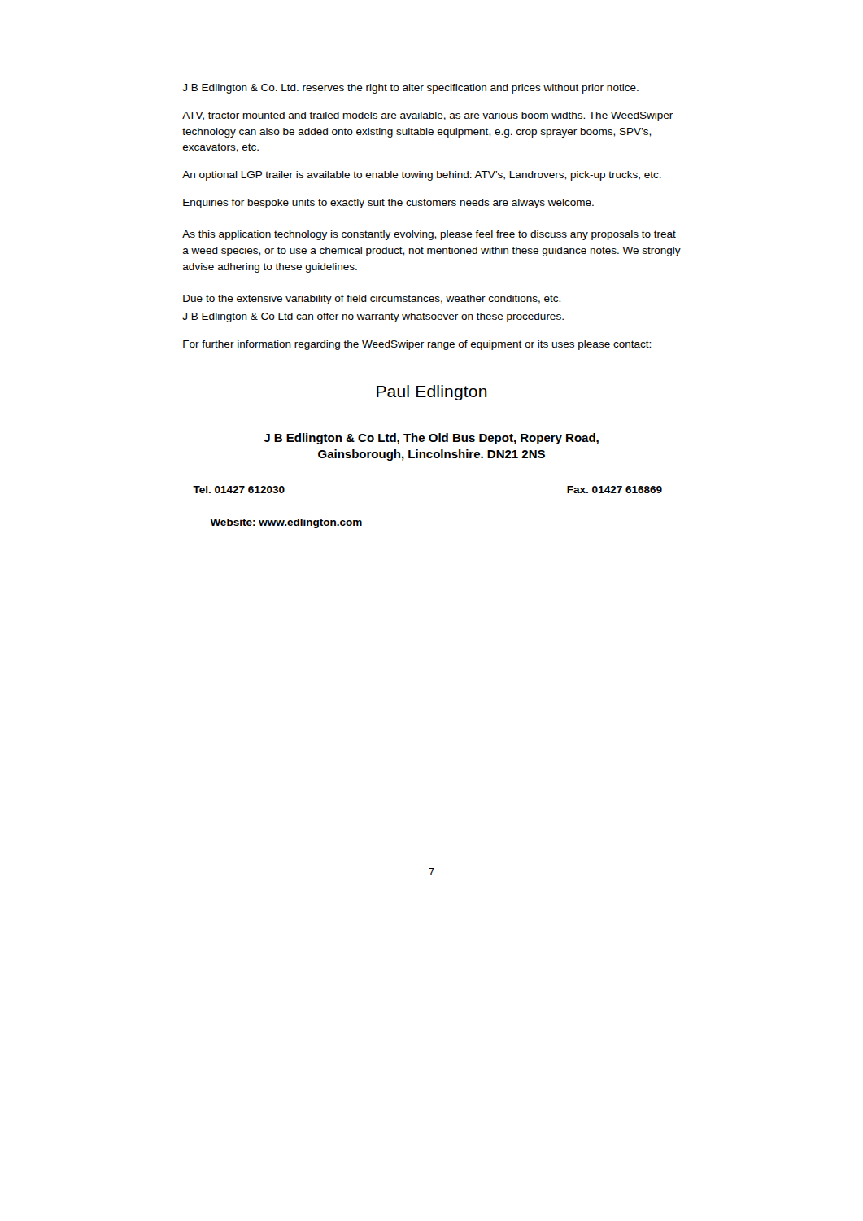J B Edlington & Co. Ltd. reserves the right to alter specification and prices without prior notice.
ATV, tractor mounted and trailed models are available, as are various boom widths. The WeedSwiper technology can also be added onto existing suitable equipment, e.g. crop sprayer booms, SPV’s, excavators, etc.
An optional LGP trailer is available to enable towing behind: ATV’s, Landrovers, pick-up trucks, etc.
Enquiries for bespoke units to exactly suit the customers needs are always welcome.
As this application technology is constantly evolving, please feel free to discuss any proposals to treat a weed species, or to use a chemical product, not mentioned within these guidance notes. We strongly advise adhering to these guidelines.
Due to the extensive variability of field circumstances, weather conditions, etc.
J B Edlington & Co Ltd can offer no warranty whatsoever on these procedures.
For further information regarding the WeedSwiper range of equipment or its uses please contact:
Paul Edlington
J B Edlington & Co Ltd, The Old Bus Depot, Ropery Road,
Gainsborough, Lincolnshire. DN21 2NS
Tel. 01427 612030 Fax. 01427 616869
Website: www.edlington.com
7